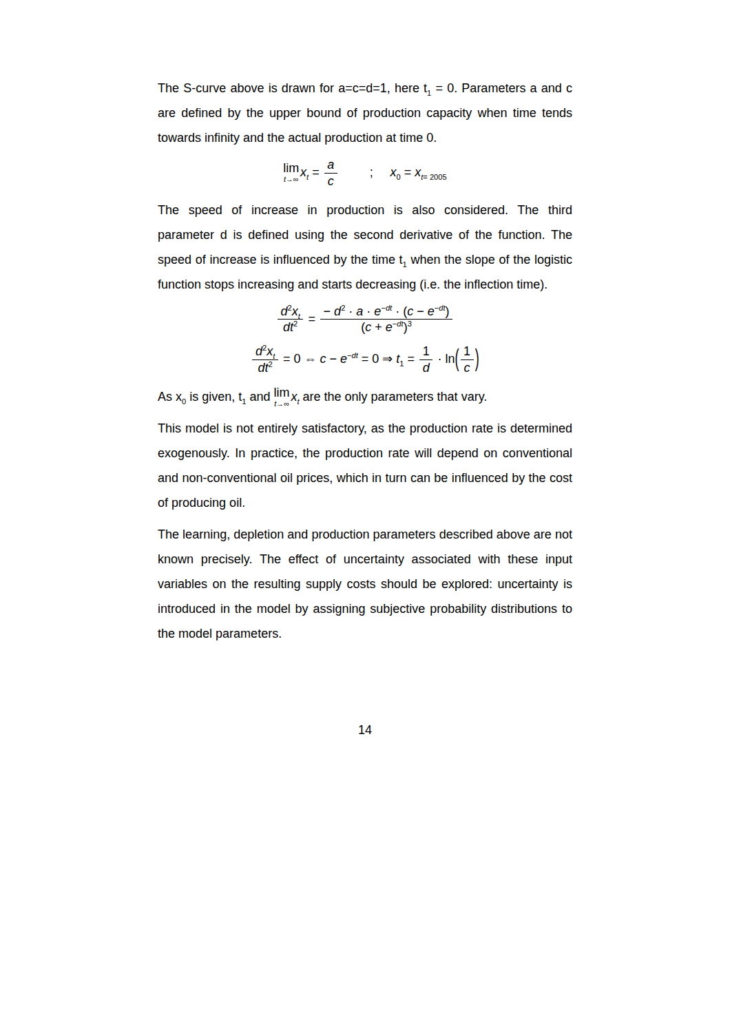The S-curve above is drawn for a=c=d=1, here t1 = 0. Parameters a and c are defined by the upper bound of production capacity when time tends towards infinity and the actual production at time 0.
lim t→∞xt = ac ; x0 = xt= 2005
The speed of increase in production is also considered. The third parameter d is defined using the second derivative of the function. The speed of increase is influenced by the time t1 when the slope of the logistic function stops increasing and starts decreasing (i.e. the inflection time).
d2xt dt2 = − d2 · a · e−dt · (c − e−dt)(c + e−dt)3
d2xt dt2 = 0 ⇔ c − e−dt = 0 ⇒ t1 = 1 d · ln(1 c)
As x0 is given, t1 and lim t→∞xt are the only parameters that vary.
This model is not entirely satisfactory, as the production rate is determined exogenously. In practice, the production rate will depend on conventional and non-conventional oil prices, which in turn can be influenced by the cost of producing oil.
The learning, depletion and production parameters described above are not known precisely. The effect of uncertainty associated with these input variables on the resulting supply costs should be explored: uncertainty is introduced in the model by assigning subjective probability distributions to the model parameters.
14